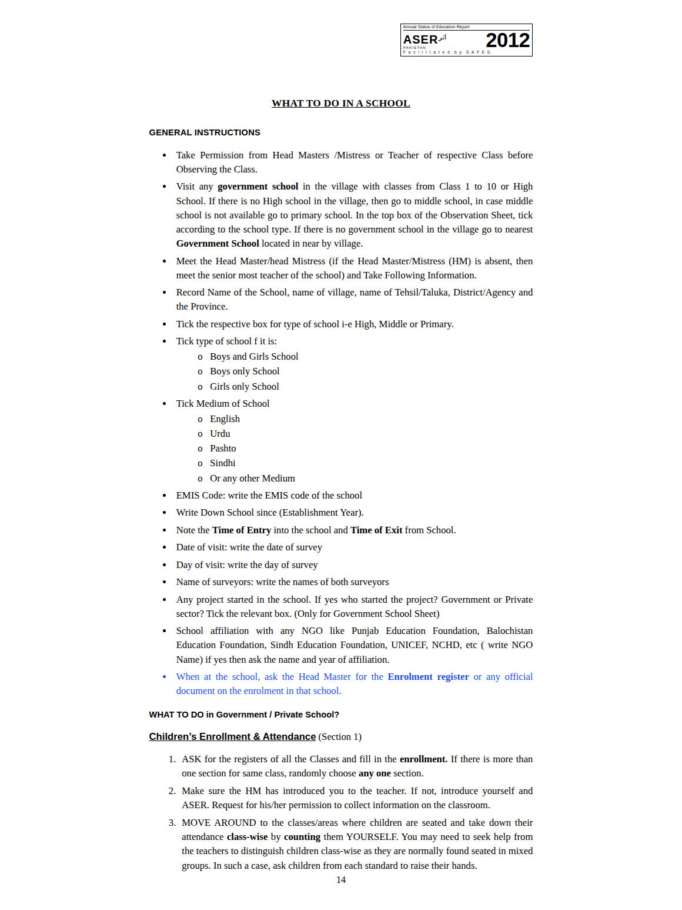Annual Status of Education Report
ASERاثر
PAKISTAN
2012
F a c i l i t a t e d b y S A F E D
WHAT TO DO IN A SCHOOL
GENERAL INSTRUCTIONS
Take Permission from Head Masters /Mistress or Teacher of respective Class before Observing the Class.
Visit any government school in the village with classes from Class 1 to 10 or High School. If there is no High school in the village, then go to middle school, in case middle school is not available go to primary school. In the top box of the Observation Sheet, tick according to the school type. If there is no government school in the village go to nearest Government School located in near by village.
Meet the Head Master/head Mistress (if the Head Master/Mistress (HM) is absent, then meet the senior most teacher of the school) and Take Following Information.
Record Name of the School, name of village, name of Tehsil/Taluka, District/Agency and the Province.
Tick the respective box for type of school i-e High, Middle or Primary.
Tick type of school f it is:
Boys and Girls School
Boys only School
Girls only School
Tick Medium of School
English
Urdu
Pashto
Sindhi
Or any other Medium
EMIS Code: write the EMIS code of the school
Write Down School since (Establishment Year).
Note the Time of Entry into the school and Time of Exit from School.
Date of visit: write the date of survey
Day of visit: write the day of survey
Name of surveyors: write the names of both surveyors
Any project started in the school. If yes who started the project? Government or Private sector? Tick the relevant box. (Only for Government School Sheet)
School affiliation with any NGO like Punjab Education Foundation, Balochistan Education Foundation, Sindh Education Foundation, UNICEF, NCHD, etc ( write NGO Name) if yes then ask the name and year of affiliation.
When at the school, ask the Head Master for the Enrolment register or any official document on the enrolment in that school.
WHAT TO DO in Government / Private School?
Children’s Enrollment & Attendance (Section 1)
ASK for the registers of all the Classes and fill in the enrollment. If there is more than one section for same class, randomly choose any one section.
Make sure the HM has introduced you to the teacher. If not, introduce yourself and ASER. Request for his/her permission to collect information on the classroom.
MOVE AROUND to the classes/areas where children are seated and take down their attendance class-wise by counting them YOURSELF. You may need to seek help from the teachers to distinguish children class-wise as they are normally found seated in mixed groups. In such a case, ask children from each standard to raise their hands.
14